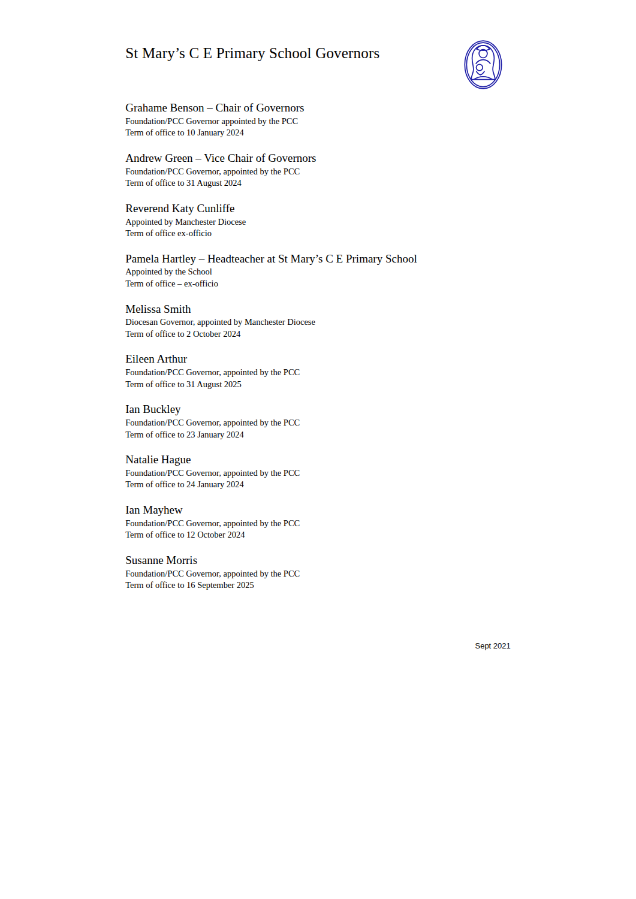St Mary’s C E Primary School Governors
Grahame Benson – Chair of Governors
Foundation/PCC Governor appointed by the PCC
Term of office to 10 January 2024
Andrew Green – Vice Chair of Governors
Foundation/PCC Governor, appointed by the PCC
Term of office to 31 August 2024
Reverend Katy Cunliffe
Appointed by Manchester Diocese
Term of office ex-officio
Pamela Hartley – Headteacher at St Mary’s C E Primary School
Appointed by the School
Term of office – ex-officio
Melissa Smith
Diocesan Governor, appointed by Manchester Diocese
Term of office to 2 October 2024
Eileen Arthur
Foundation/PCC Governor, appointed by the PCC
Term of office to 31 August 2025
Ian Buckley
Foundation/PCC Governor, appointed by the PCC
Term of office to 23 January 2024
Natalie Hague
Foundation/PCC Governor, appointed by the PCC
Term of office to 24 January 2024
Ian Mayhew
Foundation/PCC Governor, appointed by the PCC
Term of office to 12 October 2024
Susanne Morris
Foundation/PCC Governor, appointed by the PCC
Term of office to 16 September 2025
Sept 2021